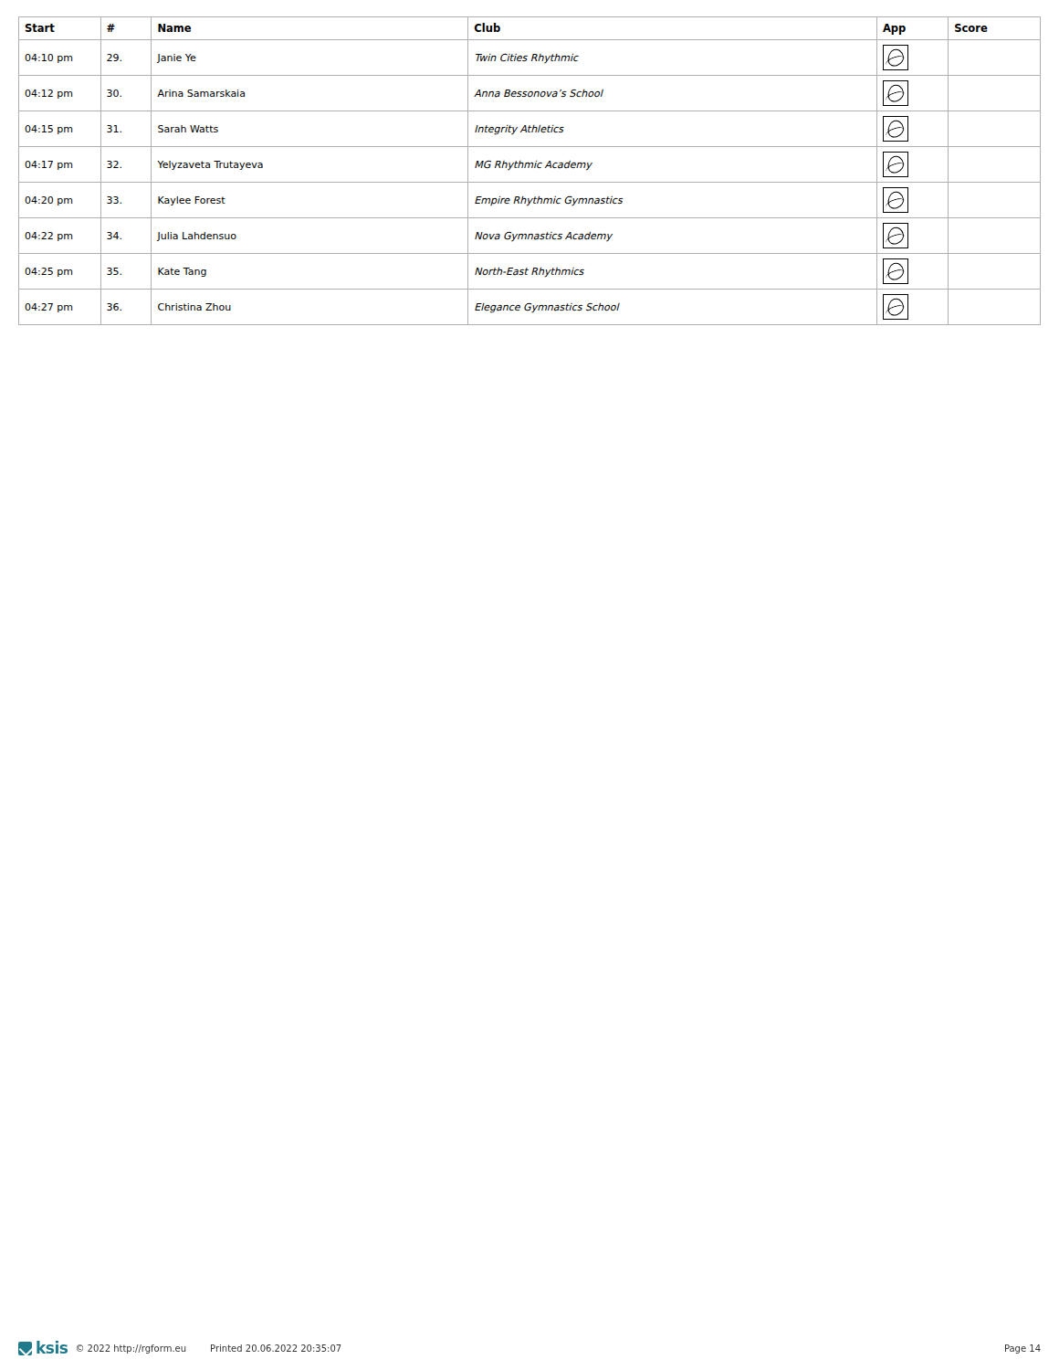| Start | # | Name | Club | App | Score |
| --- | --- | --- | --- | --- | --- |
| 04:10 pm | 29. | Janie Ye | Twin Cities Rhythmic | | |
| 04:12 pm | 30. | Arina Samarskaia | Anna Bessonova’s School | | |
| 04:15 pm | 31. | Sarah Watts | Integrity Athletics | | |
| 04:17 pm | 32. | Yelyzaveta Trutayeva | MG Rhythmic Academy | | |
| 04:20 pm | 33. | Kaylee Forest | Empire Rhythmic Gymnastics | | |
| 04:22 pm | 34. | Julia Lahdensuo | Nova Gymnastics Academy | | |
| 04:25 pm | 35. | Kate Tang | North-East Rhythmics | | |
| 04:27 pm | 36. | Christina Zhou | Elegance Gymnastics School | | |
ksis © 2022 http://rgform.eu Printed 20.06.2022 20:35:07
Page 14